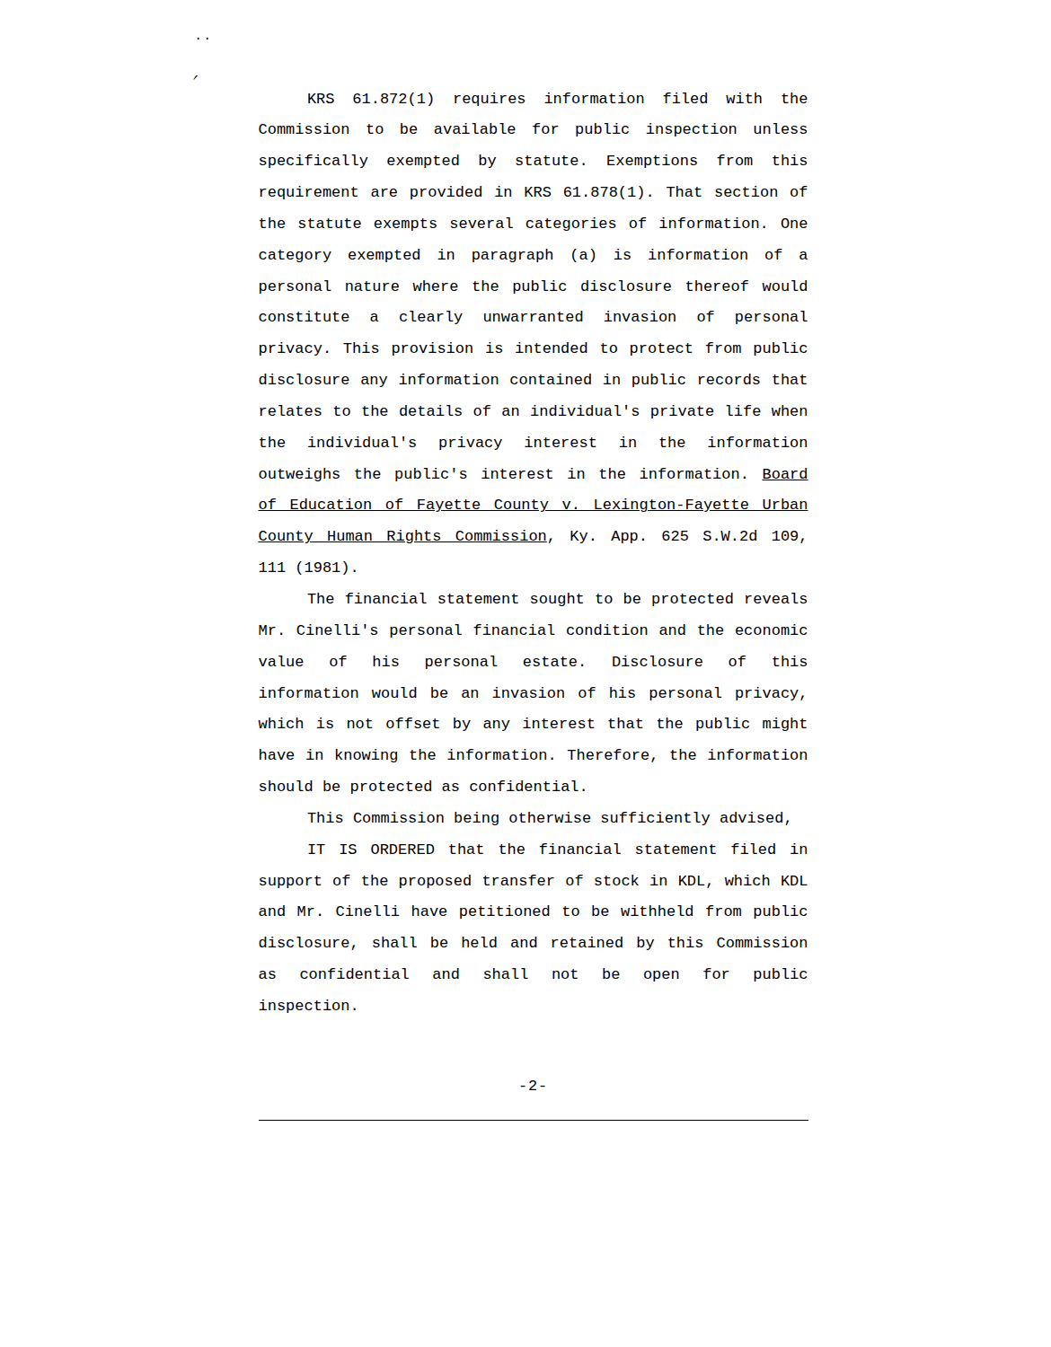.. ,
KRS 61.872(1) requires information filed with the Commission to be available for public inspection unless specifically exempted by statute. Exemptions from this requirement are provided in KRS 61.878(1). That section of the statute exempts several categories of information. One category exempted in paragraph (a) is information of a personal nature where the public disclosure thereof would constitute a clearly unwarranted invasion of personal privacy. This provision is intended to protect from public disclosure any information contained in public records that relates to the details of an individual's private life when the individual's privacy interest in the information outweighs the public's interest in the information. Board of Education of Fayette County v. Lexington-Fayette Urban County Human Rights Commission, Ky. App. 625 S.W.2d 109, 111 (1981).
The financial statement sought to be protected reveals Mr. Cinelli's personal financial condition and the economic value of his personal estate. Disclosure of this information would be an invasion of his personal privacy, which is not offset by any interest that the public might have in knowing the information. Therefore, the information should be protected as confidential.
This Commission being otherwise sufficiently advised,
IT IS ORDERED that the financial statement filed in support of the proposed transfer of stock in KDL, which KDL and Mr. Cinelli have petitioned to be withheld from public disclosure, shall be held and retained by this Commission as confidential and shall not be open for public inspection.
-2-